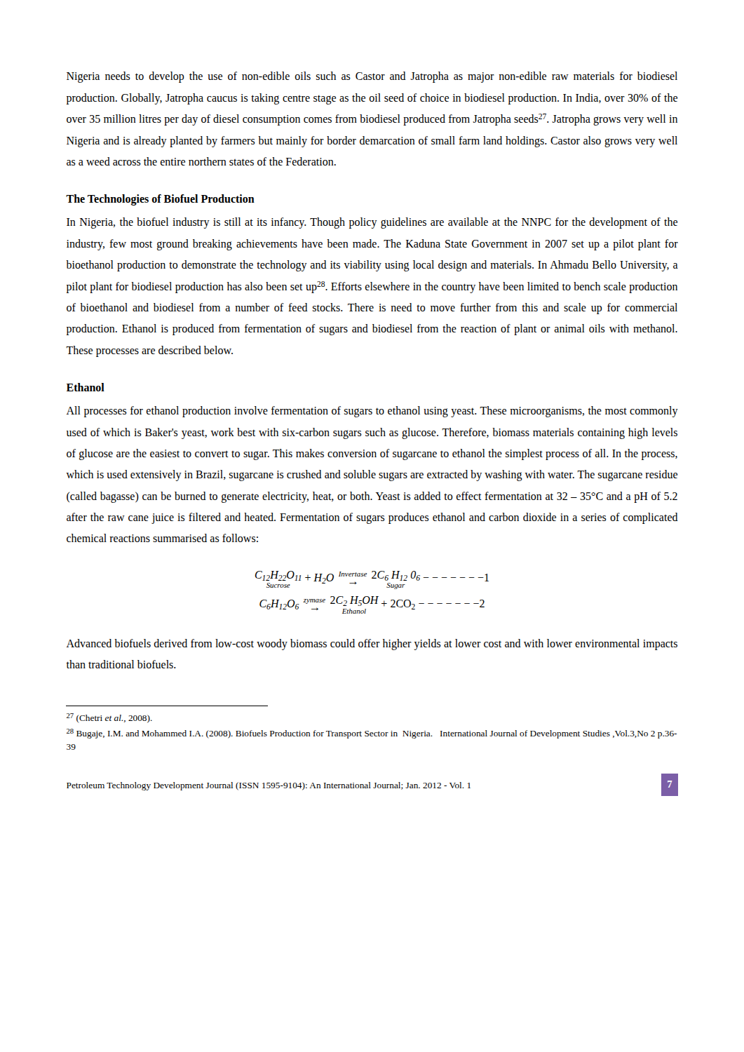Nigeria needs to develop the use of non-edible oils such as Castor and Jatropha as major non-edible raw materials for biodiesel production. Globally, Jatropha caucus is taking centre stage as the oil seed of choice in biodiesel production. In India, over 30% of the over 35 million litres per day of diesel consumption comes from biodiesel produced from Jatropha seeds27. Jatropha grows very well in Nigeria and is already planted by farmers but mainly for border demarcation of small farm land holdings. Castor also grows very well as a weed across the entire northern states of the Federation.
The Technologies of Biofuel Production
In Nigeria, the biofuel industry is still at its infancy. Though policy guidelines are available at the NNPC for the development of the industry, few most ground breaking achievements have been made. The Kaduna State Government in 2007 set up a pilot plant for bioethanol production to demonstrate the technology and its viability using local design and materials. In Ahmadu Bello University, a pilot plant for biodiesel production has also been set up28. Efforts elsewhere in the country have been limited to bench scale production of bioethanol and biodiesel from a number of feed stocks. There is need to move further from this and scale up for commercial production. Ethanol is produced from fermentation of sugars and biodiesel from the reaction of plant or animal oils with methanol. These processes are described below.
Ethanol
All processes for ethanol production involve fermentation of sugars to ethanol using yeast. These microorganisms, the most commonly used of which is Baker's yeast, work best with six-carbon sugars such as glucose. Therefore, biomass materials containing high levels of glucose are the easiest to convert to sugar. This makes conversion of sugarcane to ethanol the simplest process of all. In the process, which is used extensively in Brazil, sugarcane is crushed and soluble sugars are extracted by washing with water. The sugarcane residue (called bagasse) can be burned to generate electricity, heat, or both. Yeast is added to effect fermentation at 32 – 35°C and a pH of 5.2 after the raw cane juice is filtered and heated. Fermentation of sugars produces ethanol and carbon dioxide in a series of complicated chemical reactions summarised as follows:
C12H22O11 Sucrose + H2O Invertase → 2 C6 H12 06 Sugar − − − − − − −1
C6H12O6 zymase → 2 C2 H5OH Ethanol + 2CO2 − − − − − − −2
Advanced biofuels derived from low-cost woody biomass could offer higher yields at lower cost and with lower environmental impacts than traditional biofuels.
27 (Chetri et al., 2008).
28 Bugaje, I.M. and Mohammed I.A. (2008). Biofuels Production for Transport Sector in Nigeria. International Journal of Development Studies ,Vol.3,No 2 p.36-39
Petroleum Technology Development Journal (ISSN 1595-9104): An International Journal; Jan. 2012 - Vol. 1 7